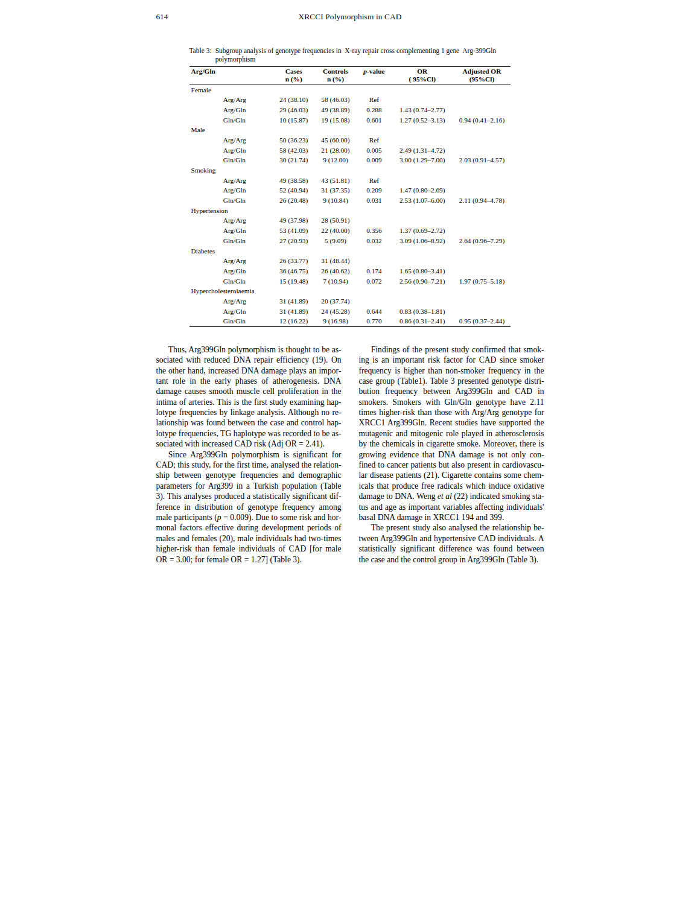614
XRCCI Polymorphism in CAD
Table 3: Subgroup analysis of genotype frequencies in X-ray repair cross complementing 1 gene Arg-399Gln polymorphism
| Arg/Gln | Cases n (%) | Controls n (%) | p -value | OR ( 95%Cl) | Adjusted OR (95%Cl) |
| --- | --- | --- | --- | --- | --- |
| Female | | | | | |
| | Arg/Arg | 24 (38.10) | 58 (46.03) | Ref | | |
| | Arg/Gln | 29 (46.03) | 49 (38.89) | 0.288 | 1.43 (0.74–2.77) | |
| | Gln/Gln | 10 (15.87) | 19 (15.08) | 0.601 | 1.27 (0.52–3.13) | 0.94 (0.41–2.16) |
| Male | | | | | |
| | Arg/Arg | 50 (36.23) | 45 (60.00) | Ref | | |
| | Arg/Gln | 58 (42.03) | 21 (28.00) | 0.005 | 2.49 (1.31–4.72) | |
| | Gln/Gln | 30 (21.74) | 9 (12.00) | 0.009 | 3.00 (1.29–7.00) | 2.03 (0.91–4.57) |
| Smoking | | | | | |
| | Arg/Arg | 49 (38.58) | 43 (51.81) | Ref | | |
| | Arg/Gln | 52 (40.94) | 31 (37.35) | 0.209 | 1.47 (0.80–2.69) | |
| | Gln/Gln | 26 (20.48) | 9 (10.84) | 0.031 | 2.53 (1.07–6.00) | 2.11 (0.94–4.78) |
| Hypertension | | | | | |
| | Arg/Arg | 49 (37.98) | 28 (50.91) | | | |
| | Arg/Gln | 53 (41.09) | 22 (40.00) | 0.356 | 1.37 (0.69–2.72) | |
| | Gln/Gln | 27 (20.93) | 5 (9.09) | 0.032 | 3.09 (1.06–8.92) | 2.64 (0.96–7.29) |
| Diabetes | | | | | |
| | Arg/Arg | 26 (33.77) | 31 (48.44) | | | |
| | Arg/Gln | 36 (46.75) | 26 (40.62) | 0.174 | 1.65 (0.80–3.41) | |
| | Gln/Gln | 15 (19.48) | 7 (10.94) | 0.072 | 2.56 (0.90–7.21) | 1.97 (0.75–5.18) |
| Hypercholesterolaemia | | | | | |
| | Arg/Arg | 31 (41.89) | 20 (37.74) | | | |
| | Arg/Gln | 31 (41.89) | 24 (45.28) | 0.644 | 0.83 (0.38–1.81) | |
| | Gln/Gln | 12 (16.22) | 9 (16.98) | 0.770 | 0.86 (0.31–2.41) | 0.95 (0.37–2.44) |
Thus, Arg399Gln polymorphism is thought to be associated with reduced DNA repair efficiency (19). On the other hand, increased DNA damage plays an important role in the early phases of atherogenesis. DNA damage causes smooth muscle cell proliferation in the intima of arteries. This is the first study examining haplotype frequencies by linkage analysis. Although no relationship was found between the case and control haplotype frequencies, TG haplotype was recorded to be associated with increased CAD risk (Adj OR = 2.41).
Since Arg399Gln polymorphism is significant for CAD; this study, for the first time, analysed the relationship between genotype frequencies and demographic parameters for Arg399 in a Turkish population (Table 3). This analyses produced a statistically significant difference in distribution of genotype frequency among male participants (p = 0.009). Due to some risk and hormonal factors effective during development periods of males and females (20), male individuals had two-times higher-risk than female individuals of CAD [for male OR = 3.00; for female OR = 1.27] (Table 3).
Findings of the present study confirmed that smoking is an important risk factor for CAD since smoker frequency is higher than non-smoker frequency in the case group (Table1). Table 3 presented genotype distribution frequency between Arg399Gln and CAD in smokers. Smokers with Gln/Gln genotype have 2.11 times higher-risk than those with Arg/Arg genotype for XRCC1 Arg399Gln. Recent studies have supported the mutagenic and mitogenic role played in atherosclerosis by the chemicals in cigarette smoke. Moreover, there is growing evidence that DNA damage is not only confined to cancer patients but also present in cardiovascular disease patients (21). Cigarette contains some chemicals that produce free radicals which induce oxidative damage to DNA. Weng et al (22) indicated smoking status and age as important variables affecting individuals' basal DNA damage in XRCC1 194 and 399.
The present study also analysed the relationship between Arg399Gln and hypertensive CAD individuals. A statistically significant difference was found between the case and the control group in Arg399Gln (Table 3).